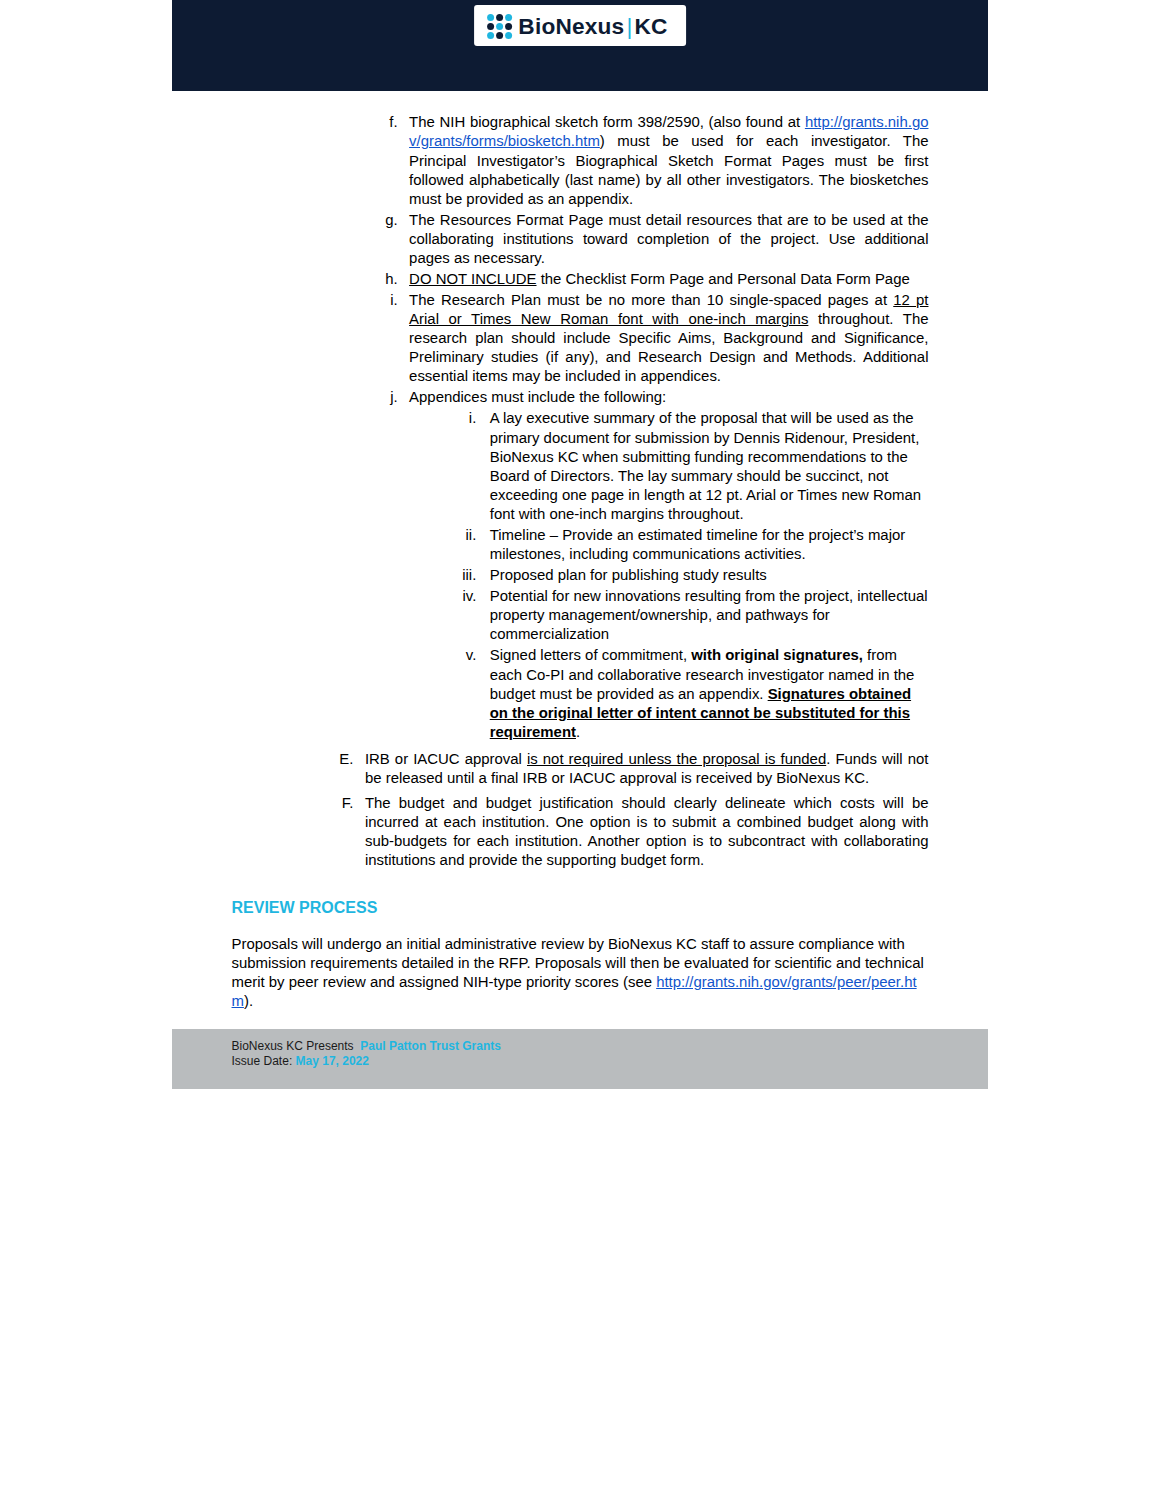BioNexus|KC
f. The NIH biographical sketch form 398/2590, (also found at http://grants.nih.gov/grants/forms/biosketch.htm) must be used for each investigator. The Principal Investigator’s Biographical Sketch Format Pages must be first followed alphabetically (last name) by all other investigators. The biosketches must be provided as an appendix.
g. The Resources Format Page must detail resources that are to be used at the collaborating institutions toward completion of the project. Use additional pages as necessary.
h. DO NOT INCLUDE the Checklist Form Page and Personal Data Form Page
i. The Research Plan must be no more than 10 single-spaced pages at 12 pt Arial or Times New Roman font with one-inch margins throughout. The research plan should include Specific Aims, Background and Significance, Preliminary studies (if any), and Research Design and Methods. Additional essential items may be included in appendices.
j. Appendices must include the following:
i. A lay executive summary of the proposal that will be used as the primary document for submission by Dennis Ridenour, President, BioNexus KC when submitting funding recommendations to the Board of Directors. The lay summary should be succinct, not exceeding one page in length at 12 pt. Arial or Times new Roman font with one-inch margins throughout.
ii. Timeline – Provide an estimated timeline for the project’s major milestones, including communications activities.
iii. Proposed plan for publishing study results
iv. Potential for new innovations resulting from the project, intellectual property management/ownership, and pathways for commercialization
v. Signed letters of commitment, with original signatures, from each Co-PI and collaborative research investigator named in the budget must be provided as an appendix. Signatures obtained on the original letter of intent cannot be substituted for this requirement.
E. IRB or IACUC approval is not required unless the proposal is funded. Funds will not be released until a final IRB or IACUC approval is received by BioNexus KC.
F. The budget and budget justification should clearly delineate which costs will be incurred at each institution. One option is to submit a combined budget along with sub-budgets for each institution. Another option is to subcontract with collaborating institutions and provide the supporting budget form.
REVIEW PROCESS
Proposals will undergo an initial administrative review by BioNexus KC staff to assure compliance with submission requirements detailed in the RFP. Proposals will then be evaluated for scientific and technical merit by peer review and assigned NIH-type priority scores (see http://grants.nih.gov/grants/peer/peer.htm).
BioNexus KC Presents Paul Patton Trust Grants
Issue Date: May 17, 2022